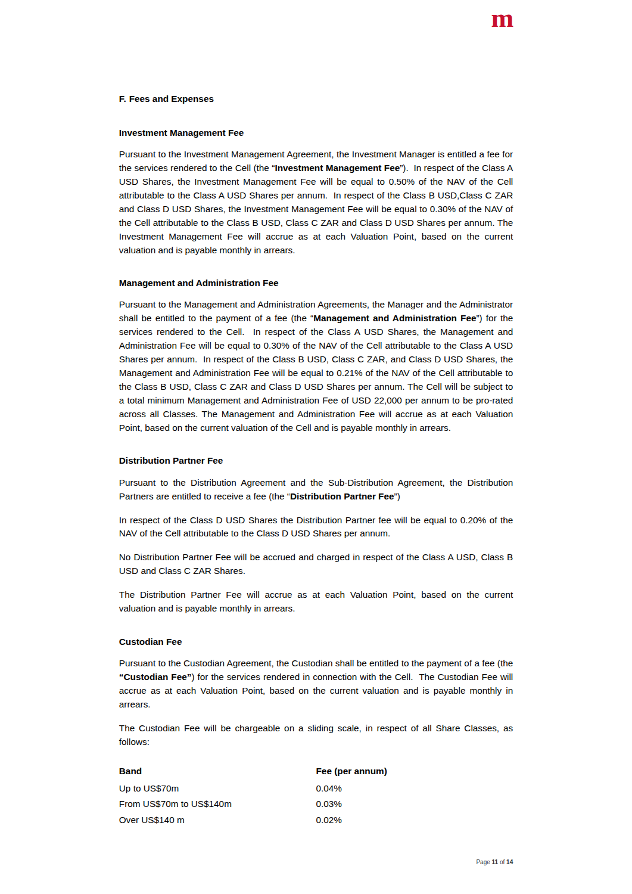m
F. Fees and Expenses
Investment Management Fee
Pursuant to the Investment Management Agreement, the Investment Manager is entitled a fee for the services rendered to the Cell (the “Investment Management Fee”). In respect of the Class A USD Shares, the Investment Management Fee will be equal to 0.50% of the NAV of the Cell attributable to the Class A USD Shares per annum. In respect of the Class B USD,Class C ZAR and Class D USD Shares, the Investment Management Fee will be equal to 0.30% of the NAV of the Cell attributable to the Class B USD, Class C ZAR and Class D USD Shares per annum. The Investment Management Fee will accrue as at each Valuation Point, based on the current valuation and is payable monthly in arrears.
Management and Administration Fee
Pursuant to the Management and Administration Agreements, the Manager and the Administrator shall be entitled to the payment of a fee (the “Management and Administration Fee”) for the services rendered to the Cell. In respect of the Class A USD Shares, the Management and Administration Fee will be equal to 0.30% of the NAV of the Cell attributable to the Class A USD Shares per annum. In respect of the Class B USD, Class C ZAR, and Class D USD Shares, the Management and Administration Fee will be equal to 0.21% of the NAV of the Cell attributable to the Class B USD, Class C ZAR and Class D USD Shares per annum. The Cell will be subject to a total minimum Management and Administration Fee of USD 22,000 per annum to be pro-rated across all Classes. The Management and Administration Fee will accrue as at each Valuation Point, based on the current valuation of the Cell and is payable monthly in arrears.
Distribution Partner Fee
Pursuant to the Distribution Agreement and the Sub-Distribution Agreement, the Distribution Partners are entitled to receive a fee (the “Distribution Partner Fee”)
In respect of the Class D USD Shares the Distribution Partner fee will be equal to 0.20% of the NAV of the Cell attributable to the Class D USD Shares per annum.
No Distribution Partner Fee will be accrued and charged in respect of the Class A USD, Class B USD and Class C ZAR Shares.
The Distribution Partner Fee will accrue as at each Valuation Point, based on the current valuation and is payable monthly in arrears.
Custodian Fee
Pursuant to the Custodian Agreement, the Custodian shall be entitled to the payment of a fee (the “Custodian Fee”) for the services rendered in connection with the Cell. The Custodian Fee will accrue as at each Valuation Point, based on the current valuation and is payable monthly in arrears.
The Custodian Fee will be chargeable on a sliding scale, in respect of all Share Classes, as follows:
| Band | Fee (per annum) |
| --- | --- |
| Up to US$70m | 0.04% |
| From US$70m to US$140m | 0.03% |
| Over US$140 m | 0.02% |
Page 11 of 14